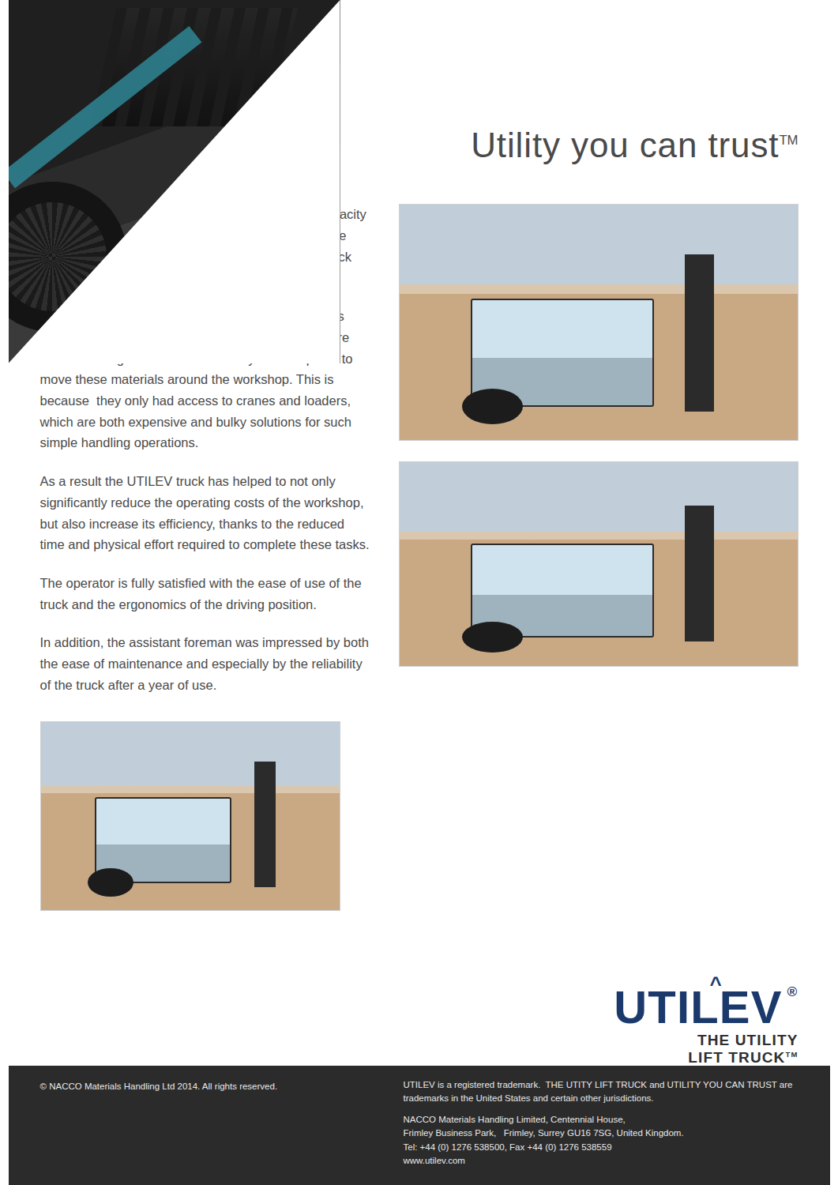Utility you can trustTM
The company purchased a UTILEV UT35P, 3.5t capacity diesel-powered forklift in January 2013 for use on the workshop site to handle drums of engine oil and truck engines as well as generators and trailer panels.
The UTILEV truck is the first forklift the company has purchased, and before its arrival, the mechanics were faced with huge difficulties when they were required to move these materials around the workshop. This is because they only had access to cranes and loaders, which are both expensive and bulky solutions for such simple handling operations.
As a result the UTILEV truck has helped to not only significantly reduce the operating costs of the workshop, but also increase its efficiency, thanks to the reduced time and physical effort required to complete these tasks.
The operator is fully satisfied with the ease of use of the truck and the ergonomics of the driving position.
In addition, the assistant foreman was impressed by both the ease of maintenance and especially by the reliability of the truck after a year of use.
^UTILEV®
THE UTILITY
LIFT TRUCKTM
© NACCO Materials Handling Ltd 2014. All rights reserved.
UTILEV is a registered trademark. THE UTITY LIFT TRUCK and UTILITY YOU CAN TRUST are trademarks in the United States and certain other jurisdictions.
NACCO Materials Handling Limited, Centennial House,
Frimley Business Park, Frimley, Surrey GU16 7SG, United Kingdom.
Tel: +44 (0) 1276 538500, Fax +44 (0) 1276 538559
www.utilev.com